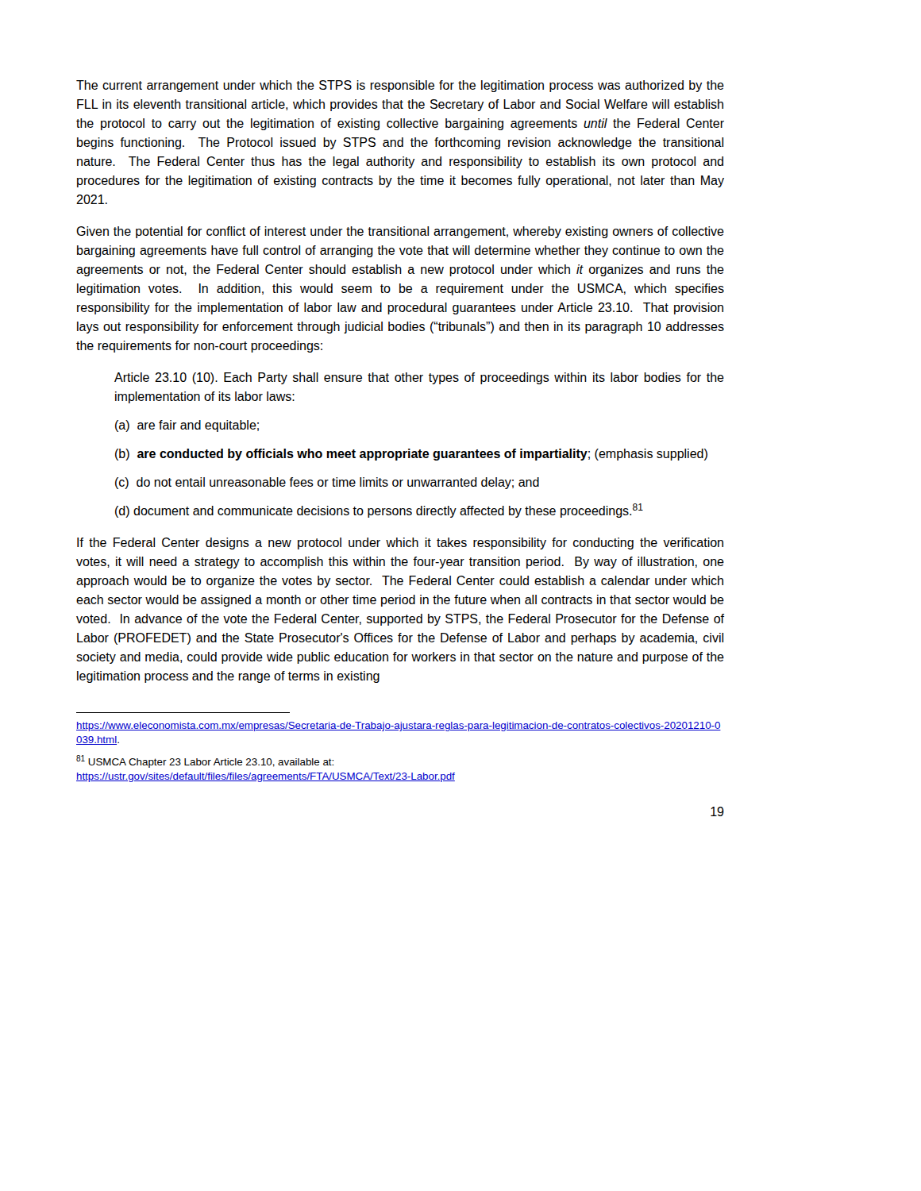The current arrangement under which the STPS is responsible for the legitimation process was authorized by the FLL in its eleventh transitional article, which provides that the Secretary of Labor and Social Welfare will establish the protocol to carry out the legitimation of existing collective bargaining agreements until the Federal Center begins functioning. The Protocol issued by STPS and the forthcoming revision acknowledge the transitional nature. The Federal Center thus has the legal authority and responsibility to establish its own protocol and procedures for the legitimation of existing contracts by the time it becomes fully operational, not later than May 2021.
Given the potential for conflict of interest under the transitional arrangement, whereby existing owners of collective bargaining agreements have full control of arranging the vote that will determine whether they continue to own the agreements or not, the Federal Center should establish a new protocol under which it organizes and runs the legitimation votes. In addition, this would seem to be a requirement under the USMCA, which specifies responsibility for the implementation of labor law and procedural guarantees under Article 23.10. That provision lays out responsibility for enforcement through judicial bodies (“tribunals”) and then in its paragraph 10 addresses the requirements for non-court proceedings:
Article 23.10 (10). Each Party shall ensure that other types of proceedings within its labor bodies for the implementation of its labor laws:
(a) are fair and equitable;
(b) are conducted by officials who meet appropriate guarantees of impartiality; (emphasis supplied)
(c) do not entail unreasonable fees or time limits or unwarranted delay; and
(d) document and communicate decisions to persons directly affected by these proceedings.81
If the Federal Center designs a new protocol under which it takes responsibility for conducting the verification votes, it will need a strategy to accomplish this within the four-year transition period. By way of illustration, one approach would be to organize the votes by sector. The Federal Center could establish a calendar under which each sector would be assigned a month or other time period in the future when all contracts in that sector would be voted. In advance of the vote the Federal Center, supported by STPS, the Federal Prosecutor for the Defense of Labor (PROFEDET) and the State Prosecutor's Offices for the Defense of Labor and perhaps by academia, civil society and media, could provide wide public education for workers in that sector on the nature and purpose of the legitimation process and the range of terms in existing
https://www.eleconomista.com.mx/empresas/Secretaria-de-Trabajo-ajustara-reglas-para-legitimacion-de-contratos-colectivos-20201210-0039.html.
81 USMCA Chapter 23 Labor Article 23.10, available at:
https://ustr.gov/sites/default/files/files/agreements/FTA/USMCA/Text/23-Labor.pdf
19